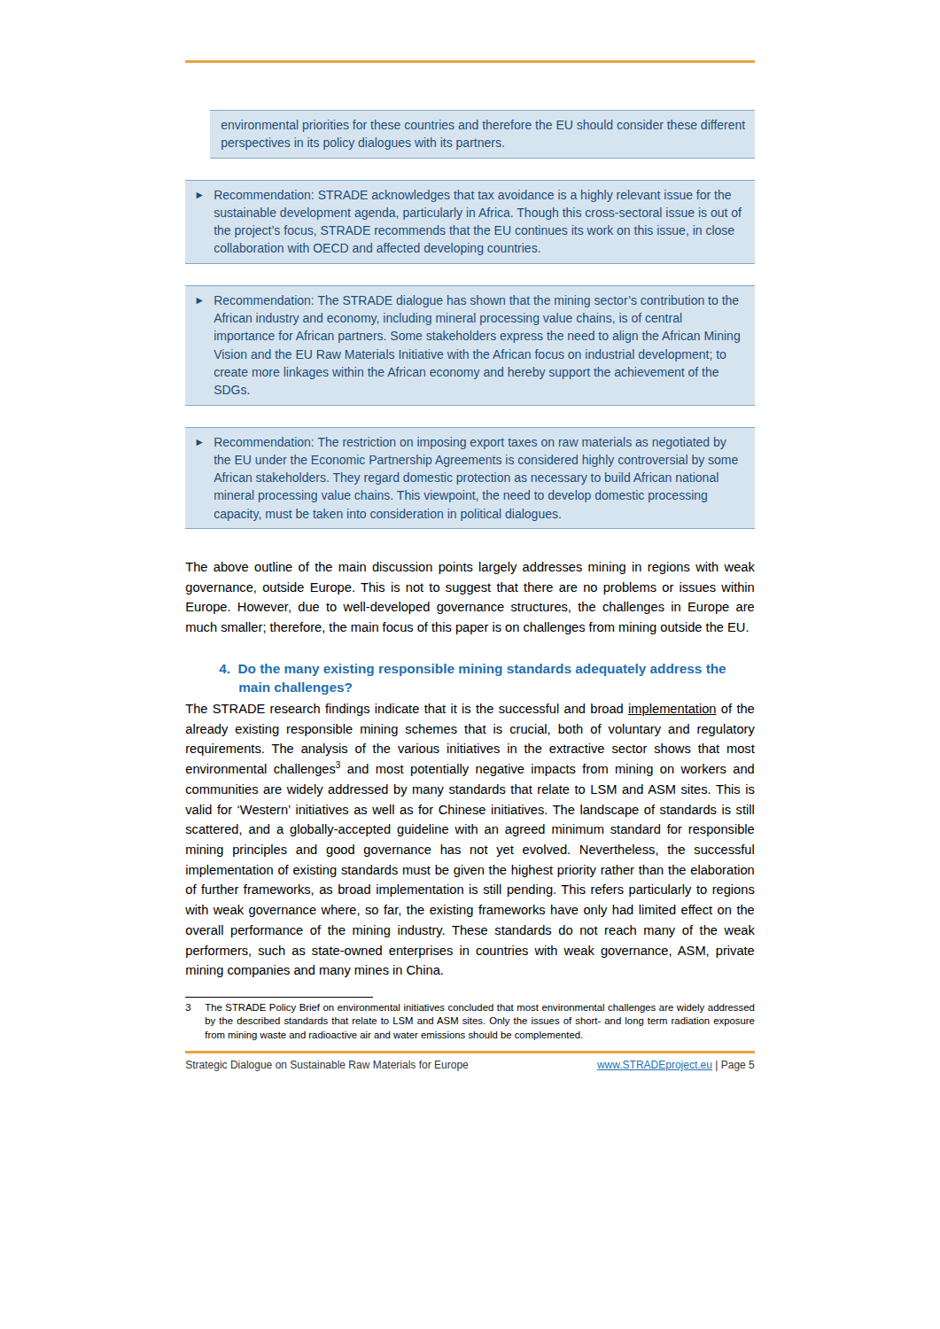environmental priorities for these countries and therefore the EU should consider these different perspectives in its policy dialogues with its partners.
► Recommendation: STRADE acknowledges that tax avoidance is a highly relevant issue for the sustainable development agenda, particularly in Africa. Though this cross-sectoral issue is out of the project’s focus, STRADE recommends that the EU continues its work on this issue, in close collaboration with OECD and affected developing countries.
► Recommendation: The STRADE dialogue has shown that the mining sector’s contribution to the African industry and economy, including mineral processing value chains, is of central importance for African partners. Some stakeholders express the need to align the African Mining Vision and the EU Raw Materials Initiative with the African focus on industrial development; to create more linkages within the African economy and hereby support the achievement of the SDGs.
► Recommendation: The restriction on imposing export taxes on raw materials as negotiated by the EU under the Economic Partnership Agreements is considered highly controversial by some African stakeholders. They regard domestic protection as necessary to build African national mineral processing value chains. This viewpoint, the need to develop domestic processing capacity, must be taken into consideration in political dialogues.
The above outline of the main discussion points largely addresses mining in regions with weak governance, outside Europe. This is not to suggest that there are no problems or issues within Europe. However, due to well-developed governance structures, the challenges in Europe are much smaller; therefore, the main focus of this paper is on challenges from mining outside the EU.
4. Do the many existing responsible mining standards adequately address the main challenges?
The STRADE research findings indicate that it is the successful and broad implementation of the already existing responsible mining schemes that is crucial, both of voluntary and regulatory requirements. The analysis of the various initiatives in the extractive sector shows that most environmental challenges3 and most potentially negative impacts from mining on workers and communities are widely addressed by many standards that relate to LSM and ASM sites. This is valid for ‘Western’ initiatives as well as for Chinese initiatives. The landscape of standards is still scattered, and a globally-accepted guideline with an agreed minimum standard for responsible mining principles and good governance has not yet evolved. Nevertheless, the successful implementation of existing standards must be given the highest priority rather than the elaboration of further frameworks, as broad implementation is still pending. This refers particularly to regions with weak governance where, so far, the existing frameworks have only had limited effect on the overall performance of the mining industry. These standards do not reach many of the weak performers, such as state-owned enterprises in countries with weak governance, ASM, private mining companies and many mines in China.
3 The STRADE Policy Brief on environmental initiatives concluded that most environmental challenges are widely addressed by the described standards that relate to LSM and ASM sites. Only the issues of short- and long term radiation exposure from mining waste and radioactive air and water emissions should be complemented.
Strategic Dialogue on Sustainable Raw Materials for Europe www.STRADEproject.eu | Page 5